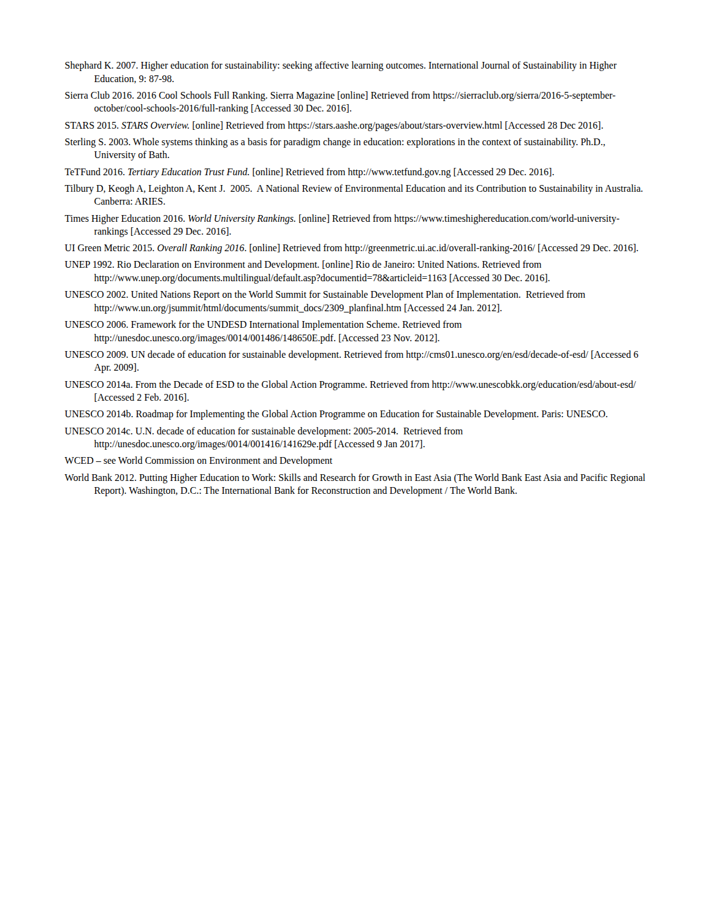Shephard K. 2007. Higher education for sustainability: seeking affective learning outcomes. International Journal of Sustainability in Higher Education, 9: 87-98.
Sierra Club 2016. 2016 Cool Schools Full Ranking. Sierra Magazine [online] Retrieved from https://sierraclub.org/sierra/2016-5-september-october/cool-schools-2016/full-ranking [Accessed 30 Dec. 2016].
STARS 2015. STARS Overview. [online] Retrieved from https://stars.aashe.org/pages/about/stars-overview.html [Accessed 28 Dec 2016].
Sterling S. 2003. Whole systems thinking as a basis for paradigm change in education: explorations in the context of sustainability. Ph.D., University of Bath.
TeTFund 2016. Tertiary Education Trust Fund. [online] Retrieved from http://www.tetfund.gov.ng [Accessed 29 Dec. 2016].
Tilbury D, Keogh A, Leighton A, Kent J. 2005. A National Review of Environmental Education and its Contribution to Sustainability in Australia. Canberra: ARIES.
Times Higher Education 2016. World University Rankings. [online] Retrieved from https://www.timeshighereducation.com/world-university-rankings [Accessed 29 Dec. 2016].
UI Green Metric 2015. Overall Ranking 2016. [online] Retrieved from http://greenmetric.ui.ac.id/overall-ranking-2016/ [Accessed 29 Dec. 2016].
UNEP 1992. Rio Declaration on Environment and Development. [online] Rio de Janeiro: United Nations. Retrieved from http://www.unep.org/documents.multilingual/default.asp?documentid=78&articleid=1163 [Accessed 30 Dec. 2016].
UNESCO 2002. United Nations Report on the World Summit for Sustainable Development Plan of Implementation. Retrieved from http://www.un.org/jsummit/html/documents/summit_docs/2309_planfinal.htm [Accessed 24 Jan. 2012].
UNESCO 2006. Framework for the UNDESD International Implementation Scheme. Retrieved from http://unesdoc.unesco.org/images/0014/001486/148650E.pdf. [Accessed 23 Nov. 2012].
UNESCO 2009. UN decade of education for sustainable development. Retrieved from http://cms01.unesco.org/en/esd/decade-of-esd/ [Accessed 6 Apr. 2009].
UNESCO 2014a. From the Decade of ESD to the Global Action Programme. Retrieved from http://www.unescobkk.org/education/esd/about-esd/ [Accessed 2 Feb. 2016].
UNESCO 2014b. Roadmap for Implementing the Global Action Programme on Education for Sustainable Development. Paris: UNESCO.
UNESCO 2014c. U.N. decade of education for sustainable development: 2005-2014. Retrieved from http://unesdoc.unesco.org/images/0014/001416/141629e.pdf [Accessed 9 Jan 2017].
WCED – see World Commission on Environment and Development
World Bank 2012. Putting Higher Education to Work: Skills and Research for Growth in East Asia (The World Bank East Asia and Pacific Regional Report). Washington, D.C.: The International Bank for Reconstruction and Development / The World Bank.